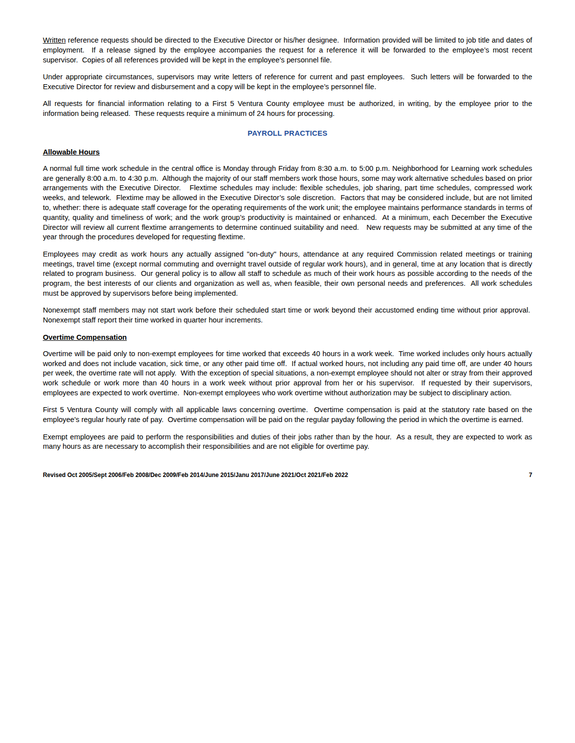Written reference requests should be directed to the Executive Director or his/her designee. Information provided will be limited to job title and dates of employment. If a release signed by the employee accompanies the request for a reference it will be forwarded to the employee’s most recent supervisor. Copies of all references provided will be kept in the employee’s personnel file.
Under appropriate circumstances, supervisors may write letters of reference for current and past employees. Such letters will be forwarded to the Executive Director for review and disbursement and a copy will be kept in the employee’s personnel file.
All requests for financial information relating to a First 5 Ventura County employee must be authorized, in writing, by the employee prior to the information being released. These requests require a minimum of 24 hours for processing.
PAYROLL PRACTICES
Allowable Hours
A normal full time work schedule in the central office is Monday through Friday from 8:30 a.m. to 5:00 p.m. Neighborhood for Learning work schedules are generally 8:00 a.m. to 4:30 p.m. Although the majority of our staff members work those hours, some may work alternative schedules based on prior arrangements with the Executive Director. Flextime schedules may include: flexible schedules, job sharing, part time schedules, compressed work weeks, and telework. Flextime may be allowed in the Executive Director’s sole discretion. Factors that may be considered include, but are not limited to, whether: there is adequate staff coverage for the operating requirements of the work unit; the employee maintains performance standards in terms of quantity, quality and timeliness of work; and the work group’s productivity is maintained or enhanced. At a minimum, each December the Executive Director will review all current flextime arrangements to determine continued suitability and need. New requests may be submitted at any time of the year through the procedures developed for requesting flextime.
Employees may credit as work hours any actually assigned "on-duty" hours, attendance at any required Commission related meetings or training meetings, travel time (except normal commuting and overnight travel outside of regular work hours), and in general, time at any location that is directly related to program business. Our general policy is to allow all staff to schedule as much of their work hours as possible according to the needs of the program, the best interests of our clients and organization as well as, when feasible, their own personal needs and preferences. All work schedules must be approved by supervisors before being implemented.
Nonexempt staff members may not start work before their scheduled start time or work beyond their accustomed ending time without prior approval. Nonexempt staff report their time worked in quarter hour increments.
Overtime Compensation
Overtime will be paid only to non-exempt employees for time worked that exceeds 40 hours in a work week. Time worked includes only hours actually worked and does not include vacation, sick time, or any other paid time off. If actual worked hours, not including any paid time off, are under 40 hours per week, the overtime rate will not apply. With the exception of special situations, a non-exempt employee should not alter or stray from their approved work schedule or work more than 40 hours in a work week without prior approval from her or his supervisor. If requested by their supervisors, employees are expected to work overtime. Non-exempt employees who work overtime without authorization may be subject to disciplinary action.
First 5 Ventura County will comply with all applicable laws concerning overtime. Overtime compensation is paid at the statutory rate based on the employee's regular hourly rate of pay. Overtime compensation will be paid on the regular payday following the period in which the overtime is earned.
Exempt employees are paid to perform the responsibilities and duties of their jobs rather than by the hour. As a result, they are expected to work as many hours as are necessary to accomplish their responsibilities and are not eligible for overtime pay.
Revised Oct 2005/Sept 2006/Feb 2008/Dec 2009/Feb 2014/June 2015/Janu 2017/June 2021/Oct 2021/Feb 2022 7